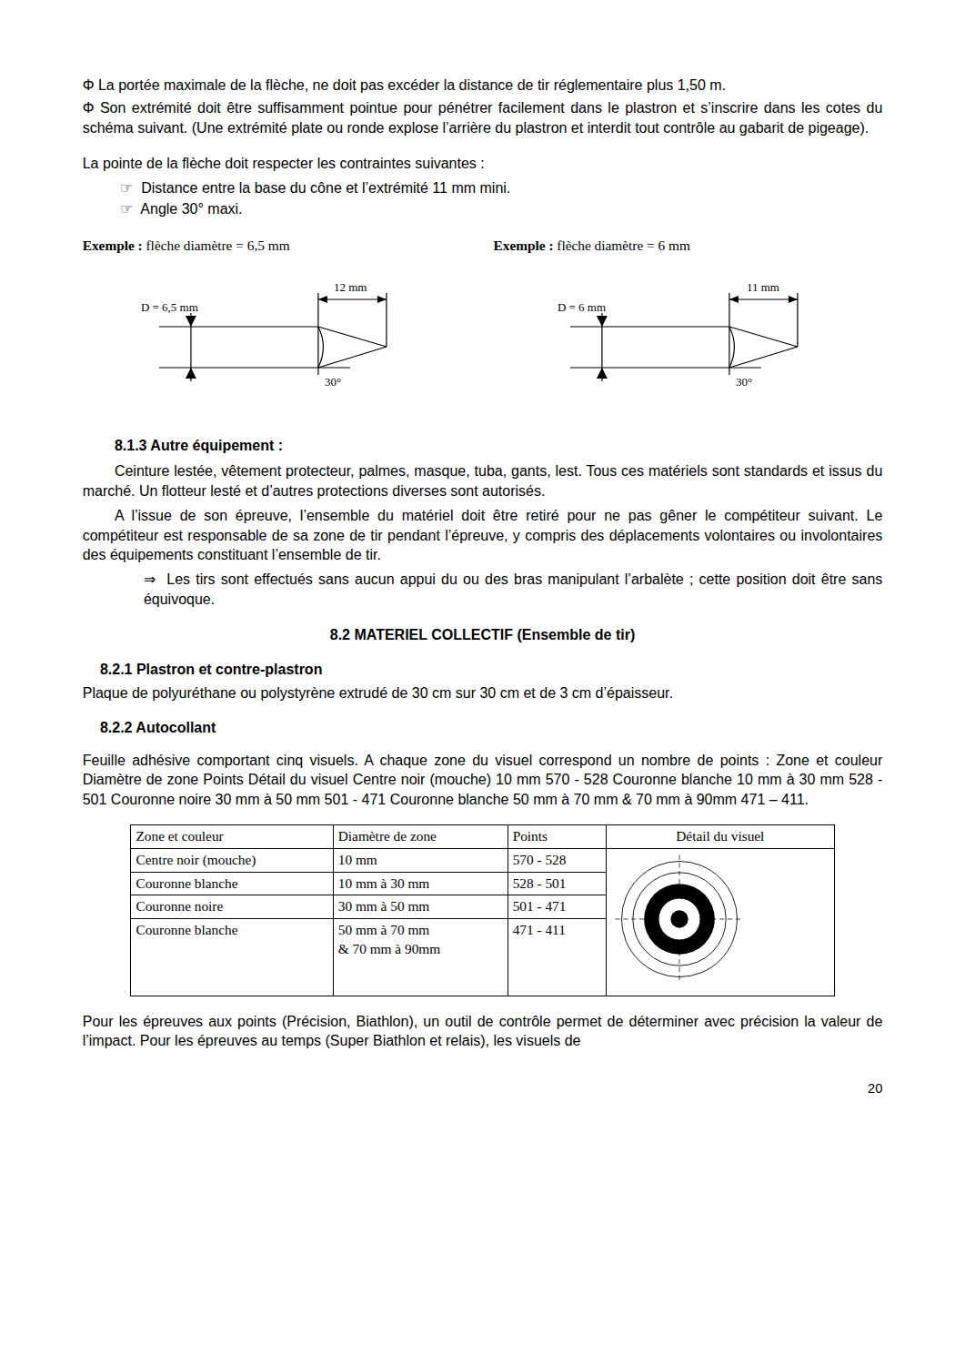Φ La portée maximale de la flèche, ne doit pas excéder la distance de tir réglementaire plus 1,50 m.
Φ Son extrémité doit être suffisamment pointue pour pénétrer facilement dans le plastron et s’inscrire dans les cotes du schéma suivant. (Une extrémité plate ou ronde explose l’arrière du plastron et interdit tout contrôle au gabarit de pigeage).
La pointe de la flèche doit respecter les contraintes suivantes :
☞ Distance entre la base du cône et l’extrémité 11 mm mini.
☞ Angle 30° maxi.
Exemple : flèche diamètre = 6,5 mm
12 mm D = 6,5 mm 30°
Exemple : flèche diamètre = 6 mm
11 mm D = 6 mm 30°
8.1.3 Autre équipement :
Ceinture lestée, vêtement protecteur, palmes, masque, tuba, gants, lest. Tous ces matériels sont standards et issus du marché. Un flotteur lesté et d’autres protections diverses sont autorisés.
A l’issue de son épreuve, l’ensemble du matériel doit être retiré pour ne pas gêner le compétiteur suivant. Le compétiteur est responsable de sa zone de tir pendant l’épreuve, y compris des déplacements volontaires ou involontaires des équipements constituant l’ensemble de tir.
⇒ Les tirs sont effectués sans aucun appui du ou des bras manipulant l’arbalète ; cette position doit être sans équivoque.
8.2 MATERIEL COLLECTIF (Ensemble de tir)
8.2.1 Plastron et contre-plastron
Plaque de polyuréthane ou polystyrène extrudé de 30 cm sur 30 cm et de 3 cm d’épaisseur.
8.2.2 Autocollant
Feuille adhésive comportant cinq visuels. A chaque zone du visuel correspond un nombre de points : Zone et couleur Diamètre de zone Points Détail du visuel Centre noir (mouche) 10 mm 570 - 528 Couronne blanche 10 mm à 30 mm 528 - 501 Couronne noire 30 mm à 50 mm 501 - 471 Couronne blanche 50 mm à 70 mm & 70 mm à 90mm 471 – 411.
| Zone et couleur | Diamètre de zone | Points | Détail du visuel |
| Centre noir (mouche) | 10 mm | 570 - 528 | |
| Couronne blanche | 10 mm à 30 mm | 528 - 501 |
| Couronne noire | 30 mm à 50 mm | 501 - 471 |
| Couronne blanche | 50 mm à 70 mm & 70 mm à 90mm | 471 - 411 |
Pour les épreuves aux points (Précision, Biathlon), un outil de contrôle permet de déterminer avec précision la valeur de l’impact. Pour les épreuves au temps (Super Biathlon et relais), les visuels de
20